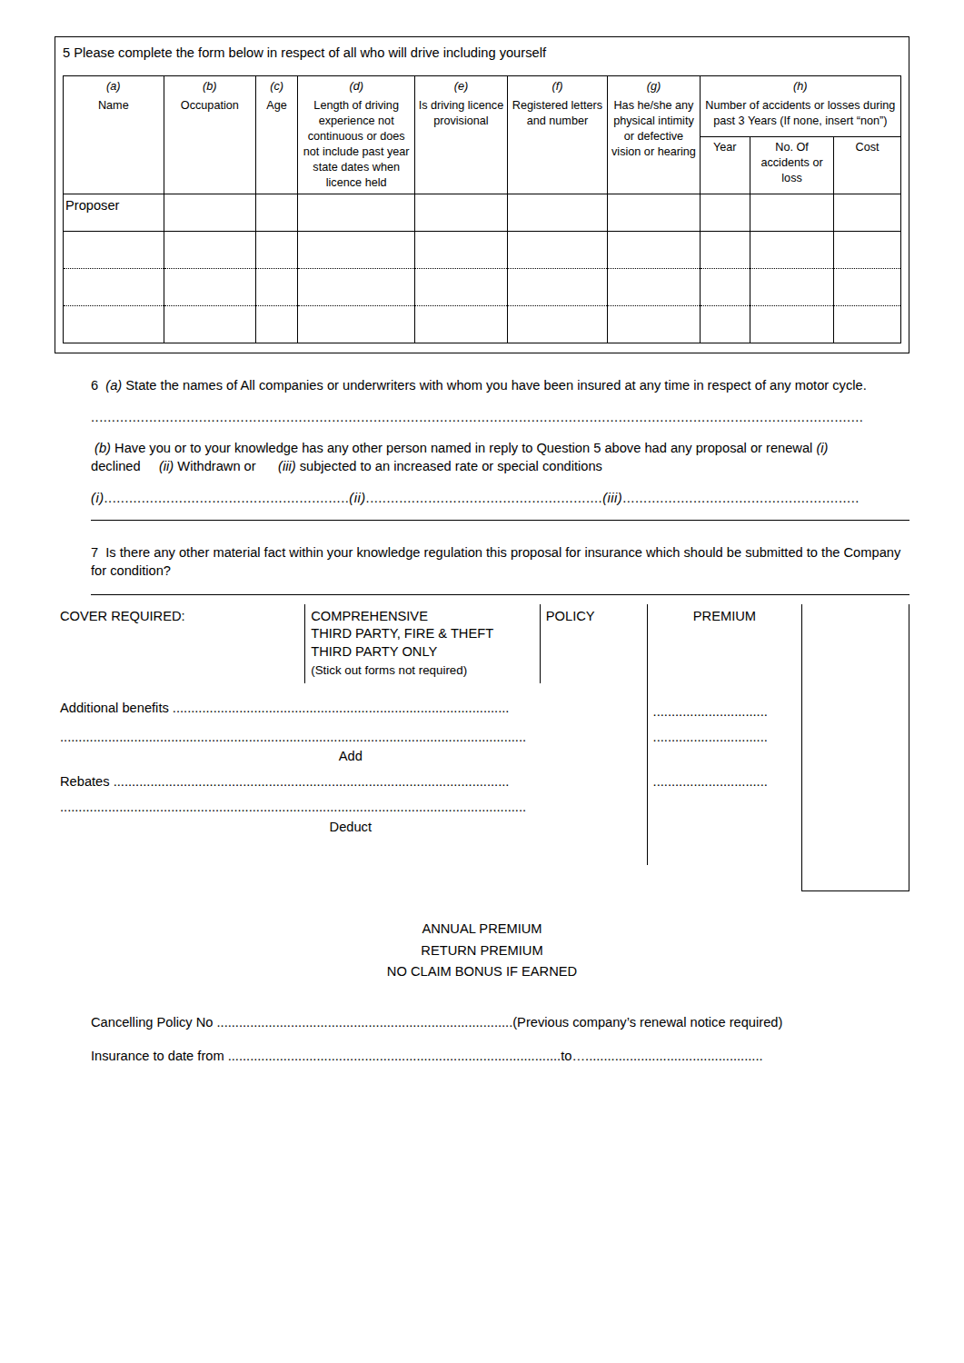5 Please complete the form below in respect of all who will drive including yourself
| (a) Name | (b) Occupation | (c) Age | (d) Length of driving experience not continuous or does not include past year state dates when licence held | (e) Is driving licence provisional | (f) Registered letters and number | (g) Has he/she any physical intimity or defective vision or hearing | (h) Number of accidents or losses during past 3 Years (If none, insert “non”) |
| --- | --- | --- | --- | --- | --- | --- | --- |
| Year | No. Of accidents or loss | Cost |
| Proposer | | | | | | | | | |
6 (a) State the names of All companies or underwriters with whom you have been insured at any time in respect of any motor cycle.
..........................................................................................................................................................................................
(b) Have you or to your knowledge has any other person named in reply to Question 5 above had any proposal or renewal (i) declined (ii) Withdrawn or (iii) subjected to an increased rate or special conditions
(i)...........................................................(ii).........................................................(iii).........................................................
7 Is there any other material fact within your knowledge regulation this proposal for insurance which should be submitted to the Company for condition?
| COVER REQUIRED: | COMPREHENSIVE THIRD PARTY, FIRE & THEFT THIRD PARTY ONLY (Stick out forms not required) | POLICY | PREMIUM | |
| Additional benefits ........................................................................................... | ............................... | |
| .............................................................................................................................. Add | ............................... | |
| Rebates ........................................................................................................... | ............................... | |
| .............................................................................................................................. Deduct | | |
ANNUAL PREMIUM RETURN PREMIUM NO CLAIM BONUS IF EARNED
Cancelling Policy No ................................................................................(Previous company’s renewal notice required)
Insurance to date from ..........................................................................................to…................................................